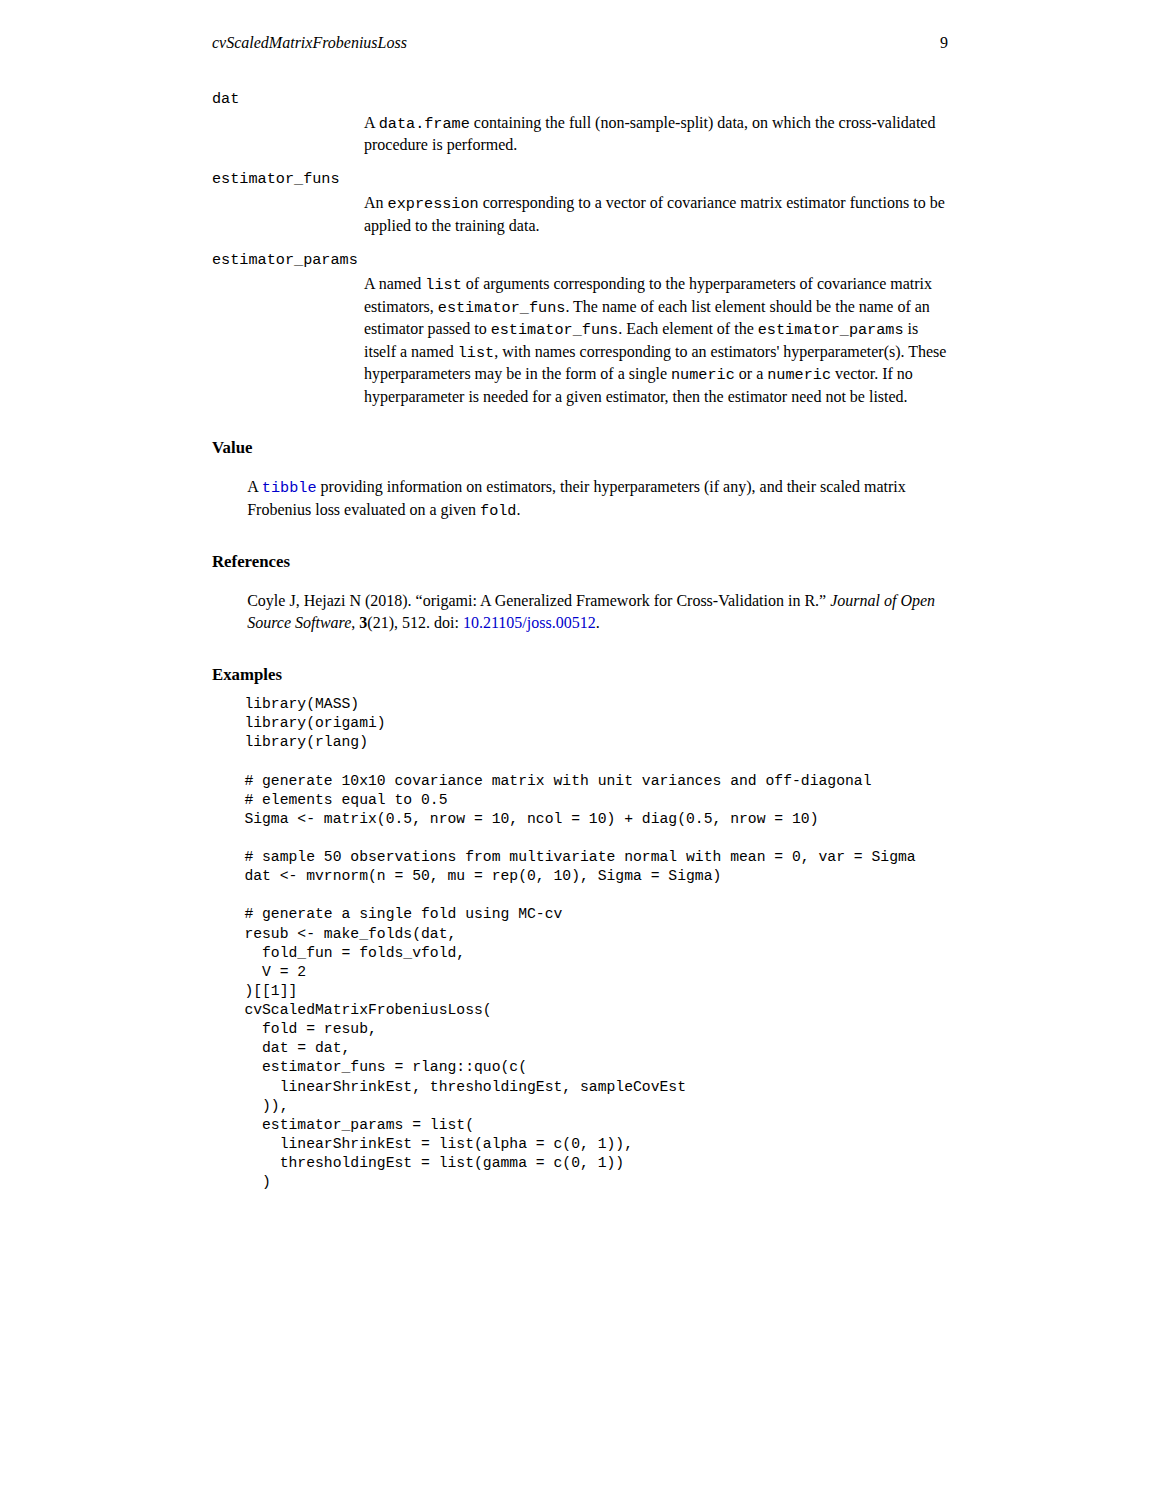cvScaledMatrixFrobeniusLoss 9
dat
A data.frame containing the full (non-sample-split) data, on which the cross-validated procedure is performed.
estimator_funs
An expression corresponding to a vector of covariance matrix estimator functions to be applied to the training data.
estimator_params
A named list of arguments corresponding to the hyperparameters of covariance matrix estimators, estimator_funs. The name of each list element should be the name of an estimator passed to estimator_funs. Each element of the estimator_params is itself a named list, with names corresponding to an estimators' hyperparameter(s). These hyperparameters may be in the form of a single numeric or a numeric vector. If no hyperparameter is needed for a given estimator, then the estimator need not be listed.
Value
A tibble providing information on estimators, their hyperparameters (if any), and their scaled matrix Frobenius loss evaluated on a given fold.
References
Coyle J, Hejazi N (2018). “origami: A Generalized Framework for Cross-Validation in R.” Journal of Open Source Software, 3(21), 512. doi: 10.21105/joss.00512.
Examples
library(MASS)
library(origami)
library(rlang)

# generate 10x10 covariance matrix with unit variances and off-diagonal
# elements equal to 0.5
Sigma <- matrix(0.5, nrow = 10, ncol = 10) + diag(0.5, nrow = 10)

# sample 50 observations from multivariate normal with mean = 0, var = Sigma
dat <- mvrnorm(n = 50, mu = rep(0, 10), Sigma = Sigma)

# generate a single fold using MC-cv
resub <- make_folds(dat,
  fold_fun = folds_vfold,
  V = 2
)[[1]]
cvScaledMatrixFrobeniusLoss(
  fold = resub,
  dat = dat,
  estimator_funs = rlang::quo(c(
    linearShrinkEst, thresholdingEst, sampleCovEst
  )),
  estimator_params = list(
    linearShrinkEst = list(alpha = c(0, 1)),
    thresholdingEst = list(gamma = c(0, 1))
  )